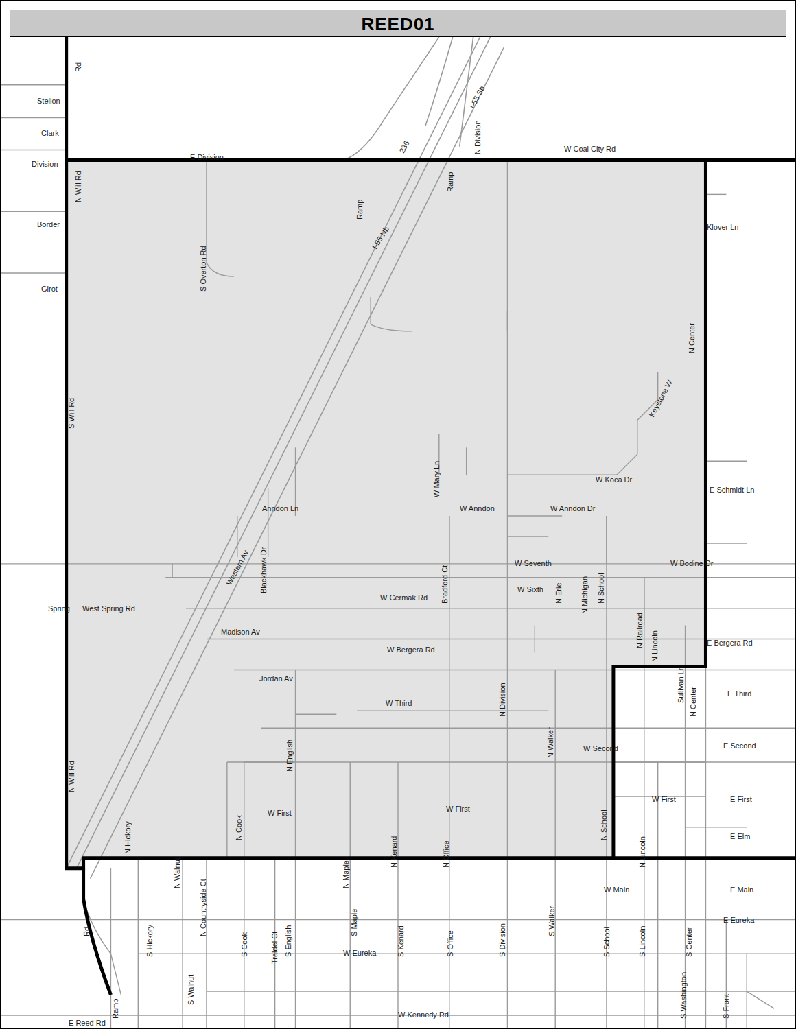REED01
Rd Stellon Clark Division N Will Rd Border Girot S Will Rd N Will Rd E Division W Coal City Rd N Division Ramp Ramp 236 I-55 Sb I-55 Nb S Overton Rd N Center Klover Ln Keystone W E Schmidt Ln W Mary Ln W Anndon W Anndon Dr W Koca Dr Anndon Ln Western Av Blackhawk Dr W Seventh W Sixth Bradford Ct N Erie N Michigan N School W Bodine Dr W Cermak Rd Spring West Spring Rd Madison Av W Bergera Rd E Bergera Rd N Railroad N Lincoln Sullivan Ln N Center Jordan Av W Third E Third N Division N Walker W Second E Second N English W First E First W First W First N Cook N Maple N Kenard N Office N School N Lincoln E Elm W Main E Main N Hickory N Walnut S Hickory S Walnut N Countryside Ct S Cook Traldel Ct S English S Maple W Eureka S Kenard S Office S Division S Walker S School S Lincoln S Center S Washington S Front E Eureka W Kennedy Rd Ramp E Reed Rd Rd